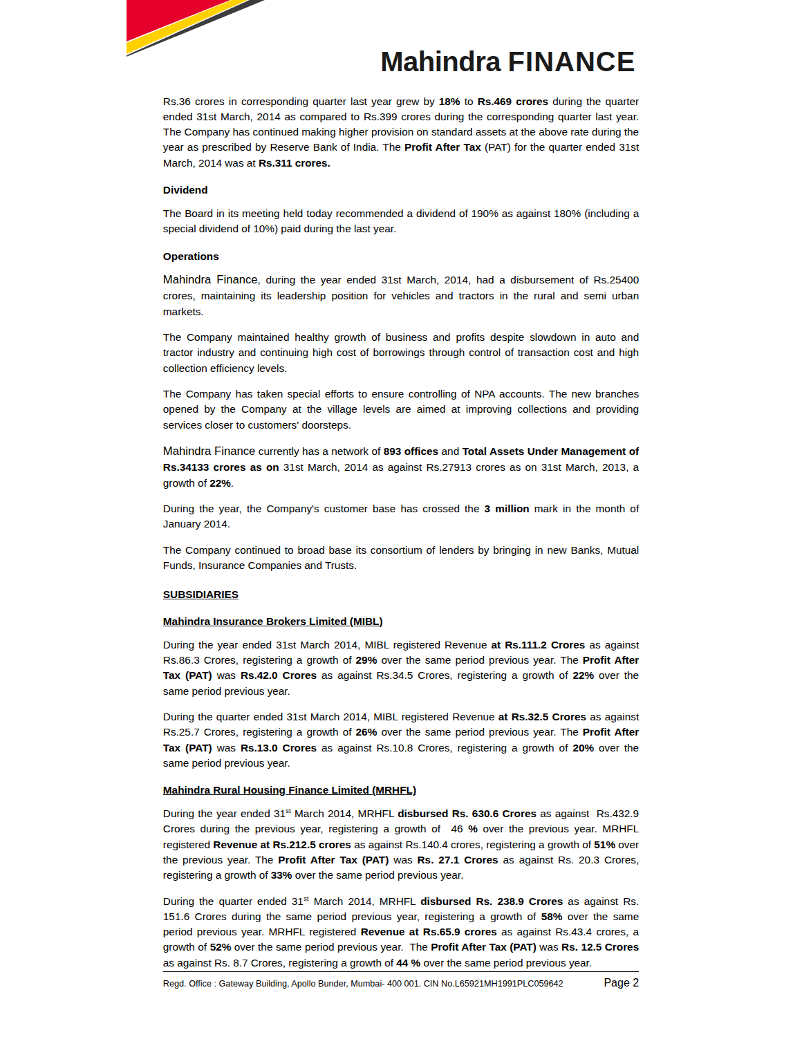Mahindra FINANCE
Rs.36 crores in corresponding quarter last year grew by 18% to Rs.469 crores during the quarter ended 31st March, 2014 as compared to Rs.399 crores during the corresponding quarter last year. The Company has continued making higher provision on standard assets at the above rate during the year as prescribed by Reserve Bank of India. The Profit After Tax (PAT) for the quarter ended 31st March, 2014 was at Rs.311 crores.
Dividend
The Board in its meeting held today recommended a dividend of 190% as against 180% (including a special dividend of 10%) paid during the last year.
Operations
Mahindra Finance, during the year ended 31st March, 2014, had a disbursement of Rs.25400 crores, maintaining its leadership position for vehicles and tractors in the rural and semi urban markets.
The Company maintained healthy growth of business and profits despite slowdown in auto and tractor industry and continuing high cost of borrowings through control of transaction cost and high collection efficiency levels.
The Company has taken special efforts to ensure controlling of NPA accounts. The new branches opened by the Company at the village levels are aimed at improving collections and providing services closer to customers' doorsteps.
Mahindra Finance currently has a network of 893 offices and Total Assets Under Management of Rs.34133 crores as on 31st March, 2014 as against Rs.27913 crores as on 31st March, 2013, a growth of 22%.
During the year, the Company's customer base has crossed the 3 million mark in the month of January 2014.
The Company continued to broad base its consortium of lenders by bringing in new Banks, Mutual Funds, Insurance Companies and Trusts.
SUBSIDIARIES
Mahindra Insurance Brokers Limited (MIBL)
During the year ended 31st March 2014, MIBL registered Revenue at Rs.111.2 Crores as against Rs.86.3 Crores, registering a growth of 29% over the same period previous year. The Profit After Tax (PAT) was Rs.42.0 Crores as against Rs.34.5 Crores, registering a growth of 22% over the same period previous year.
During the quarter ended 31st March 2014, MIBL registered Revenue at Rs.32.5 Crores as against Rs.25.7 Crores, registering a growth of 26% over the same period previous year. The Profit After Tax (PAT) was Rs.13.0 Crores as against Rs.10.8 Crores, registering a growth of 20% over the same period previous year.
Mahindra Rural Housing Finance Limited (MRHFL)
During the year ended 31st March 2014, MRHFL disbursed Rs. 630.6 Crores as against Rs.432.9 Crores during the previous year, registering a growth of 46 % over the previous year. MRHFL registered Revenue at Rs.212.5 crores as against Rs.140.4 crores, registering a growth of 51% over the previous year. The Profit After Tax (PAT) was Rs. 27.1 Crores as against Rs. 20.3 Crores, registering a growth of 33% over the same period previous year.
During the quarter ended 31st March 2014, MRHFL disbursed Rs. 238.9 Crores as against Rs. 151.6 Crores during the same period previous year, registering a growth of 58% over the same period previous year. MRHFL registered Revenue at Rs.65.9 crores as against Rs.43.4 crores, a growth of 52% over the same period previous year. The Profit After Tax (PAT) was Rs. 12.5 Crores as against Rs. 8.7 Crores, registering a growth of 44 % over the same period previous year.
Regd. Office : Gateway Building, Apollo Bunder, Mumbai- 400 001. CIN No.L65921MH1991PLC059642 Page 2